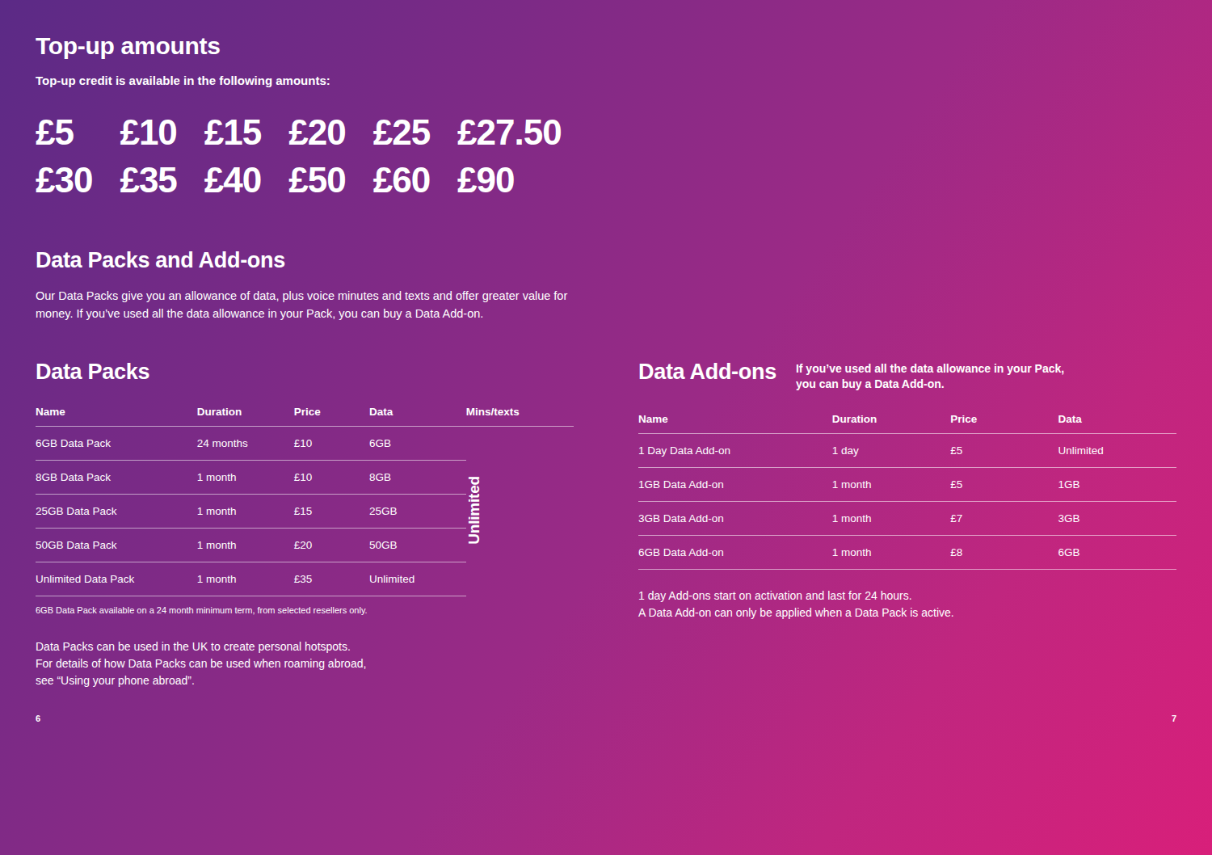Top-up amounts
Top-up credit is available in the following amounts:
| £5 | £10 | £15 | £20 | £25 | £27.50 |
| £30 | £35 | £40 | £50 | £60 | £90 |
Data Packs and Add-ons
Our Data Packs give you an allowance of data, plus voice minutes and texts and offer greater value for money. If you’ve used all the data allowance in your Pack, you can buy a Data Add-on.
Data Packs
| Name | Duration | Price | Data | Mins/texts |
| --- | --- | --- | --- | --- |
| 6GB Data Pack | 24 months | £10 | 6GB | Unlimited |
| 8GB Data Pack | 1 month | £10 | 8GB |
| 25GB Data Pack | 1 month | £15 | 25GB |
| 50GB Data Pack | 1 month | £20 | 50GB |
| Unlimited Data Pack | 1 month | £35 | Unlimited |
6GB Data Pack available on a 24 month minimum term, from selected resellers only.
Data Packs can be used in the UK to create personal hotspots.
For details of how Data Packs can be used when roaming abroad,
see “Using your phone abroad”.
Data Add-ons
If you’ve used all the data allowance in your Pack, you can buy a Data Add-on.
| Name | Duration | Price | Data |
| --- | --- | --- | --- |
| 1 Day Data Add-on | 1 day | £5 | Unlimited |
| 1GB Data Add-on | 1 month | £5 | 1GB |
| 3GB Data Add-on | 1 month | £7 | 3GB |
| 6GB Data Add-on | 1 month | £8 | 6GB |
1 day Add-ons start on activation and last for 24 hours.
A Data Add-on can only be applied when a Data Pack is active.
6
7